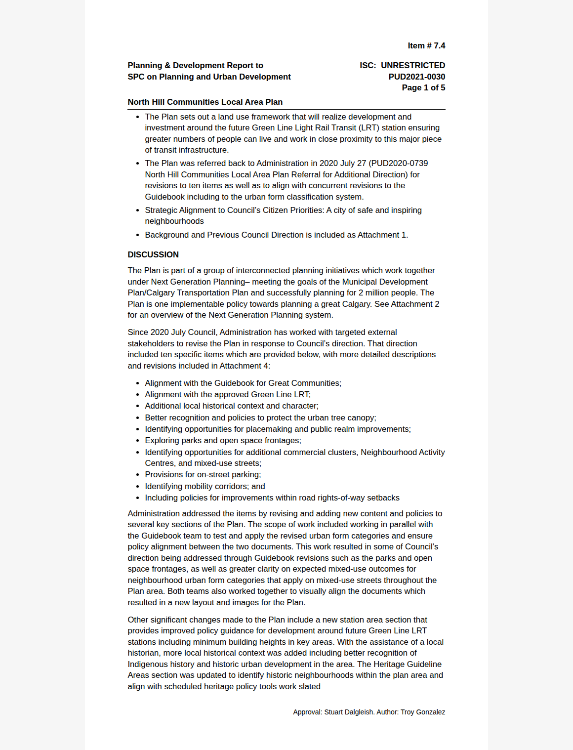Item # 7.4
| Planning & Development Report to | ISC: UNRESTRICTED |
| SPC on Planning and Urban Development | PUD2021-0030 |
| | Page 1 of 5 |
North Hill Communities Local Area Plan
The Plan sets out a land use framework that will realize development and investment around the future Green Line Light Rail Transit (LRT) station ensuring greater numbers of people can live and work in close proximity to this major piece of transit infrastructure.
The Plan was referred back to Administration in 2020 July 27 (PUD2020-0739 North Hill Communities Local Area Plan Referral for Additional Direction) for revisions to ten items as well as to align with concurrent revisions to the Guidebook including to the urban form classification system.
Strategic Alignment to Council’s Citizen Priorities: A city of safe and inspiring neighbourhoods
Background and Previous Council Direction is included as Attachment 1.
DISCUSSION
The Plan is part of a group of interconnected planning initiatives which work together under Next Generation Planning– meeting the goals of the Municipal Development Plan/Calgary Transportation Plan and successfully planning for 2 million people. The Plan is one implementable policy towards planning a great Calgary. See Attachment 2 for an overview of the Next Generation Planning system.
Since 2020 July Council, Administration has worked with targeted external stakeholders to revise the Plan in response to Council’s direction. That direction included ten specific items which are provided below, with more detailed descriptions and revisions included in Attachment 4:
Alignment with the Guidebook for Great Communities;
Alignment with the approved Green Line LRT;
Additional local historical context and character;
Better recognition and policies to protect the urban tree canopy;
Identifying opportunities for placemaking and public realm improvements;
Exploring parks and open space frontages;
Identifying opportunities for additional commercial clusters, Neighbourhood Activity Centres, and mixed-use streets;
Provisions for on-street parking;
Identifying mobility corridors; and
Including policies for improvements within road rights-of-way setbacks
Administration addressed the items by revising and adding new content and policies to several key sections of the Plan. The scope of work included working in parallel with the Guidebook team to test and apply the revised urban form categories and ensure policy alignment between the two documents. This work resulted in some of Council’s direction being addressed through Guidebook revisions such as the parks and open space frontages, as well as greater clarity on expected mixed-use outcomes for neighbourhood urban form categories that apply on mixed-use streets throughout the Plan area. Both teams also worked together to visually align the documents which resulted in a new layout and images for the Plan.
Other significant changes made to the Plan include a new station area section that provides improved policy guidance for development around future Green Line LRT stations including minimum building heights in key areas. With the assistance of a local historian, more local historical context was added including better recognition of Indigenous history and historic urban development in the area. The Heritage Guideline Areas section was updated to identify historic neighbourhoods within the plan area and align with scheduled heritage policy tools work slated
Approval: Stuart Dalgleish. Author: Troy Gonzalez